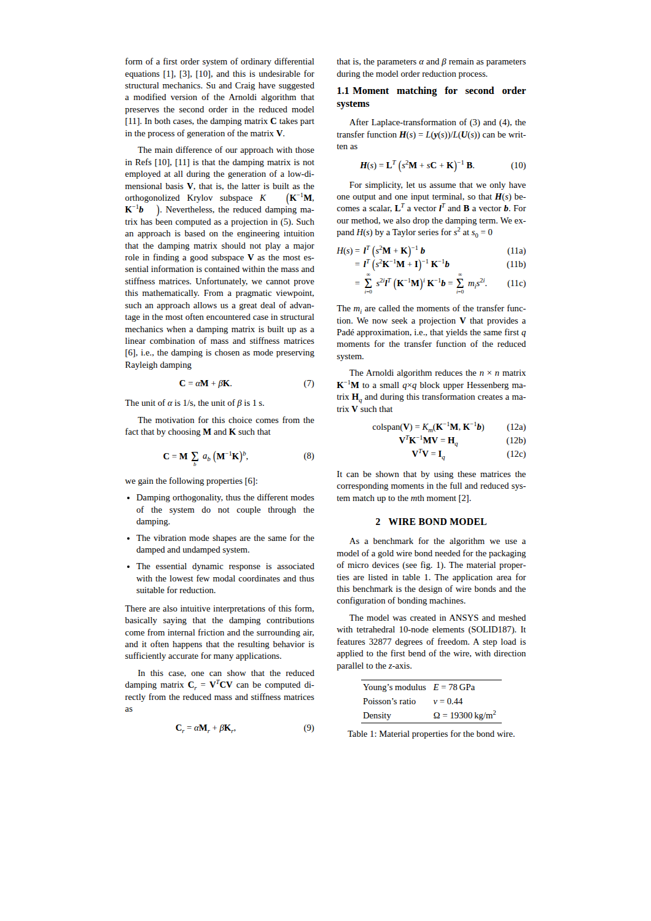form of a first order system of ordinary differential equations [1], [3], [10], and this is undesirable for structural mechanics. Su and Craig have suggested a modified version of the Arnoldi algorithm that preserves the second order in the reduced model [11]. In both cases, the damping matrix C takes part in the process of generation of the matrix V.
The main difference of our approach with those in Refs [10], [11] is that the damping matrix is not employed at all during the generation of a low-dimensional basis V, that is, the latter is built as the orthogonolized Krylov subspace K (K−1M, K−1b). Nevertheless, the reduced damping matrix has been computed as a projection in (5). Such an approach is based on the engineering intuition that the damping matrix should not play a major role in finding a good subspace V as the most essential information is contained within the mass and stiffness matrices. Unfortunately, we cannot prove this mathematically. From a pragmatic viewpoint, such an approach allows us a great deal of advantage in the most often encountered case in structural mechanics when a damping matrix is built up as a linear combination of mass and stiffness matrices [6], i.e., the damping is chosen as mode preserving Rayleigh damping
C = αM + βK. (7)
The unit of α is 1/s, the unit of β is 1 s.
The motivation for this choice comes from the fact that by choosing M and K such that
C = M Σb ab (M−1K)b, (8)
we gain the following properties [6]:
Damping orthogonality, thus the different modes of the system do not couple through the damping.
The vibration mode shapes are the same for the damped and undamped system.
The essential dynamic response is associated with the lowest few modal coordinates and thus suitable for reduction.
There are also intuitive interpretations of this form, basically saying that the damping contributions come from internal friction and the surrounding air, and it often happens that the resulting behavior is sufficiently accurate for many applications.
In this case, one can show that the reduced damping matrix Cr = VTCV can be computed directly from the reduced mass and stiffness matrices as
Cr = αMr + βKr, (9)
that is, the parameters α and β remain as parameters during the model order reduction process.
1.1 Moment matching for second order systems
After Laplace-transformation of (3) and (4), the transfer function H(s) = L(y(s))/L(U(s)) can be written as
H(s) = LT (s2M + sC + K)−1 B. (10)
For simplicity, let us assume that we only have one output and one input terminal, so that H(s) becomes a scalar, LT a vector lT and B a vector b. For our method, we also drop the damping term. We expand H(s) by a Taylor series for s2 at s0 = 0
H(s) = lT (s2M + K)−1 b (11a)
= lT (s2K−1M + I)−1 K−1b (11b)
= ∞Σi=0 s2ilT (K−1M)i K−1b = ∞Σi=0 mis2i. (11c)
The mi are called the moments of the transfer function. We now seek a projection V that provides a Padé approximation, i.e., that yields the same first q moments for the transfer function of the reduced system.
The Arnoldi algorithm reduces the n × n matrix K−1M to a small q×q block upper Hessenberg matrix Hq and during this transformation creates a matrix V such that
colspan(V) = Km(K−1M, K−1b) (12a)
VTK−1MV = Hq (12b)
VTV = Iq (12c)
It can be shown that by using these matrices the corresponding moments in the full and reduced system match up to the mth moment [2].
2 WIRE BOND MODEL
As a benchmark for the algorithm we use a model of a gold wire bond needed for the packaging of micro devices (see fig. 1). The material properties are listed in table 1. The application area for this benchmark is the design of wire bonds and the configuration of bonding machines.
The model was created in ANSYS and meshed with tetrahedral 10-node elements (SOLID187). It features 32877 degrees of freedom. A step load is applied to the first bend of the wire, with direction parallel to the z-axis.
| Young’s modulus | E = 78 GPa |
| Poisson’s ratio | ν = 0.44 |
| Density | Ω = 19300 kg/m 2 |
Table 1: Material properties for the bond wire.